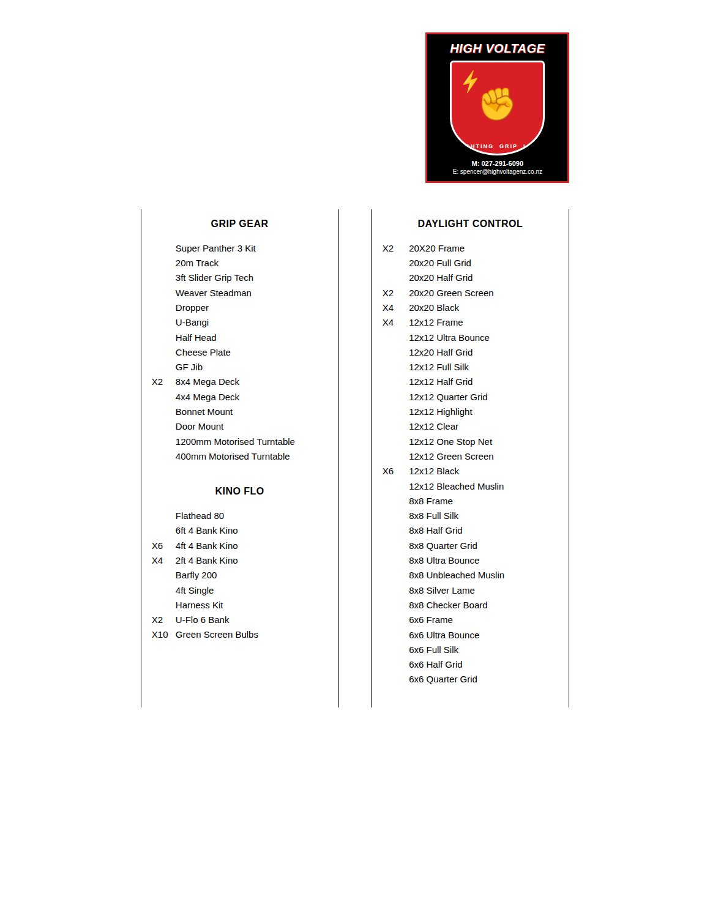HIGH VOLTAGE
⚡
✊
LIGHTING GRIP LTD
M: 027-291-6090
E: spencer@highvoltagenz.co.nz
GRIP GEAR
| | Super Panther 3 Kit |
| | 20m Track |
| | 3ft Slider Grip Tech |
| | Weaver Steadman |
| | Dropper |
| | U-Bangi |
| | Half Head |
| | Cheese Plate |
| | GF Jib |
| X2 | 8x4 Mega Deck |
| | 4x4 Mega Deck |
| | Bonnet Mount |
| | Door Mount |
| | 1200mm Motorised Turntable |
| | 400mm Motorised Turntable |
KINO FLO
| | Flathead 80 |
| | 6ft 4 Bank Kino |
| X6 | 4ft 4 Bank Kino |
| X4 | 2ft 4 Bank Kino |
| | Barfly 200 |
| | 4ft Single |
| | Harness Kit |
| X2 | U-Flo 6 Bank |
| X10 | Green Screen Bulbs |
DAYLIGHT CONTROL
| X2 | 20X20 Frame |
| | 20x20 Full Grid |
| | 20x20 Half Grid |
| X2 | 20x20 Green Screen |
| X4 | 20x20 Black |
| X4 | 12x12 Frame |
| | 12x12 Ultra Bounce |
| | 12x20 Half Grid |
| | 12x12 Full Silk |
| | 12x12 Half Grid |
| | 12x12 Quarter Grid |
| | 12x12 Highlight |
| | 12x12 Clear |
| | 12x12 One Stop Net |
| | 12x12 Green Screen |
| X6 | 12x12 Black |
| | 12x12 Bleached Muslin |
| | 8x8 Frame |
| | 8x8 Full Silk |
| | 8x8 Half Grid |
| | 8x8 Quarter Grid |
| | 8x8 Ultra Bounce |
| | 8x8 Unbleached Muslin |
| | 8x8 Silver Lame |
| | 8x8 Checker Board |
| | 6x6 Frame |
| | 6x6 Ultra Bounce |
| | 6x6 Full Silk |
| | 6x6 Half Grid |
| | 6x6 Quarter Grid |